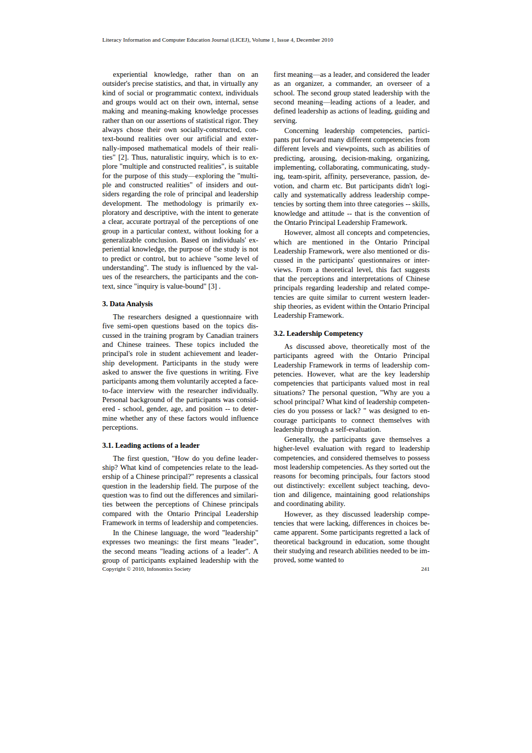Literacy Information and Computer Education Journal (LICEJ), Volume 1, Issue 4, December 2010
experiential knowledge, rather than on an outsider's precise statistics, and that, in virtually any kind of social or programmatic context, individuals and groups would act on their own, internal, sense making and meaning-making knowledge processes rather than on our assertions of statistical rigor. They always chose their own socially-constructed, context-bound realities over our artificial and externally-imposed mathematical models of their realities" [2]. Thus, naturalistic inquiry, which is to explore "multiple and constructed realities", is suitable for the purpose of this study—exploring the "multiple and constructed realities" of insiders and outsiders regarding the role of principal and leadership development. The methodology is primarily exploratory and descriptive, with the intent to generate a clear, accurate portrayal of the perceptions of one group in a particular context, without looking for a generalizable conclusion. Based on individuals' experiential knowledge, the purpose of the study is not to predict or control, but to achieve "some level of understanding". The study is influenced by the values of the researchers, the participants and the context, since "inquiry is value-bound" [3] .
3. Data Analysis
The researchers designed a questionnaire with five semi-open questions based on the topics discussed in the training program by Canadian trainers and Chinese trainees. These topics included the principal's role in student achievement and leadership development. Participants in the study were asked to answer the five questions in writing. Five participants among them voluntarily accepted a face-to-face interview with the researcher individually. Personal background of the participants was considered - school, gender, age, and position -- to determine whether any of these factors would influence perceptions.
3.1. Leading actions of a leader
The first question, "How do you define leadership? What kind of competencies relate to the leadership of a Chinese principal?" represents a classical question in the leadership field. The purpose of the question was to find out the differences and similarities between the perceptions of Chinese principals compared with the Ontario Principal Leadership Framework in terms of leadership and competencies.
In the Chinese language, the word "leadership" expresses two meanings: the first means "leader", the second means "leading actions of a leader". A group of participants explained leadership with the first meaning—as a leader, and considered the leader as an organizer, a commander, an overseer of a school. The second group stated leadership with the second meaning—leading actions of a leader, and defined leadership as actions of leading, guiding and serving.
Concerning leadership competencies, participants put forward many different competencies from different levels and viewpoints, such as abilities of predicting, arousing, decision-making, organizing, implementing, collaborating, communicating, studying, team-spirit, affinity, perseverance, passion, devotion, and charm etc. But participants didn't logically and systematically address leadership competencies by sorting them into three categories -- skills, knowledge and attitude -- that is the convention of the Ontario Principal Leadership Framework.
However, almost all concepts and competencies, which are mentioned in the Ontario Principal Leadership Framework, were also mentioned or discussed in the participants' questionnaires or interviews. From a theoretical level, this fact suggests that the perceptions and interpretations of Chinese principals regarding leadership and related competencies are quite similar to current western leadership theories, as evident within the Ontario Principal Leadership Framework.
3.2. Leadership Competency
As discussed above, theoretically most of the participants agreed with the Ontario Principal Leadership Framework in terms of leadership competencies. However, what are the key leadership competencies that participants valued most in real situations? The personal question, "Why are you a school principal? What kind of leadership competencies do you possess or lack? " was designed to encourage participants to connect themselves with leadership through a self-evaluation.
Generally, the participants gave themselves a higher-level evaluation with regard to leadership competencies, and considered themselves to possess most leadership competencies. As they sorted out the reasons for becoming principals, four factors stood out distinctively: excellent subject teaching, devotion and diligence, maintaining good relationships and coordinating ability.
However, as they discussed leadership competencies that were lacking, differences in choices became apparent. Some participants regretted a lack of theoretical background in education, some thought their studying and research abilities needed to be improved, some wanted to
Copyright © 2010, Infonomics Society
241